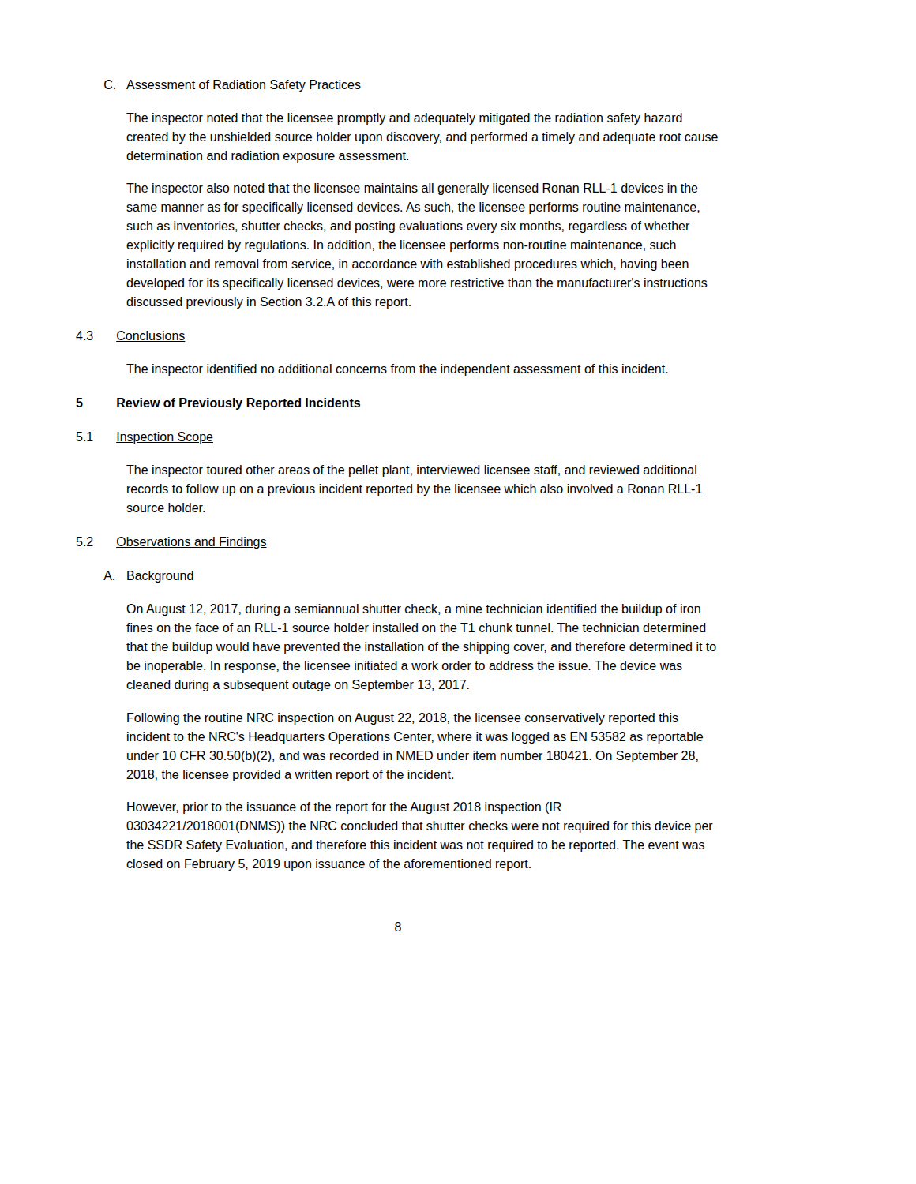C.
Assessment of Radiation Safety Practices
The inspector noted that the licensee promptly and adequately mitigated the radiation safety hazard created by the unshielded source holder upon discovery, and performed a timely and adequate root cause determination and radiation exposure assessment.
The inspector also noted that the licensee maintains all generally licensed Ronan RLL-1 devices in the same manner as for specifically licensed devices. As such, the licensee performs routine maintenance, such as inventories, shutter checks, and posting evaluations every six months, regardless of whether explicitly required by regulations. In addition, the licensee performs non-routine maintenance, such installation and removal from service, in accordance with established procedures which, having been developed for its specifically licensed devices, were more restrictive than the manufacturer's instructions discussed previously in Section 3.2.A of this report.
4.3
Conclusions
The inspector identified no additional concerns from the independent assessment of this incident.
5
Review of Previously Reported Incidents
5.1
Inspection Scope
The inspector toured other areas of the pellet plant, interviewed licensee staff, and reviewed additional records to follow up on a previous incident reported by the licensee which also involved a Ronan RLL-1 source holder.
5.2
Observations and Findings
A.
Background
On August 12, 2017, during a semiannual shutter check, a mine technician identified the buildup of iron fines on the face of an RLL-1 source holder installed on the T1 chunk tunnel. The technician determined that the buildup would have prevented the installation of the shipping cover, and therefore determined it to be inoperable. In response, the licensee initiated a work order to address the issue. The device was cleaned during a subsequent outage on September 13, 2017.
Following the routine NRC inspection on August 22, 2018, the licensee conservatively reported this incident to the NRC's Headquarters Operations Center, where it was logged as EN 53582 as reportable under 10 CFR 30.50(b)(2), and was recorded in NMED under item number 180421. On September 28, 2018, the licensee provided a written report of the incident.
However, prior to the issuance of the report for the August 2018 inspection (IR 03034221/2018001(DNMS)) the NRC concluded that shutter checks were not required for this device per the SSDR Safety Evaluation, and therefore this incident was not required to be reported. The event was closed on February 5, 2019 upon issuance of the aforementioned report.
8